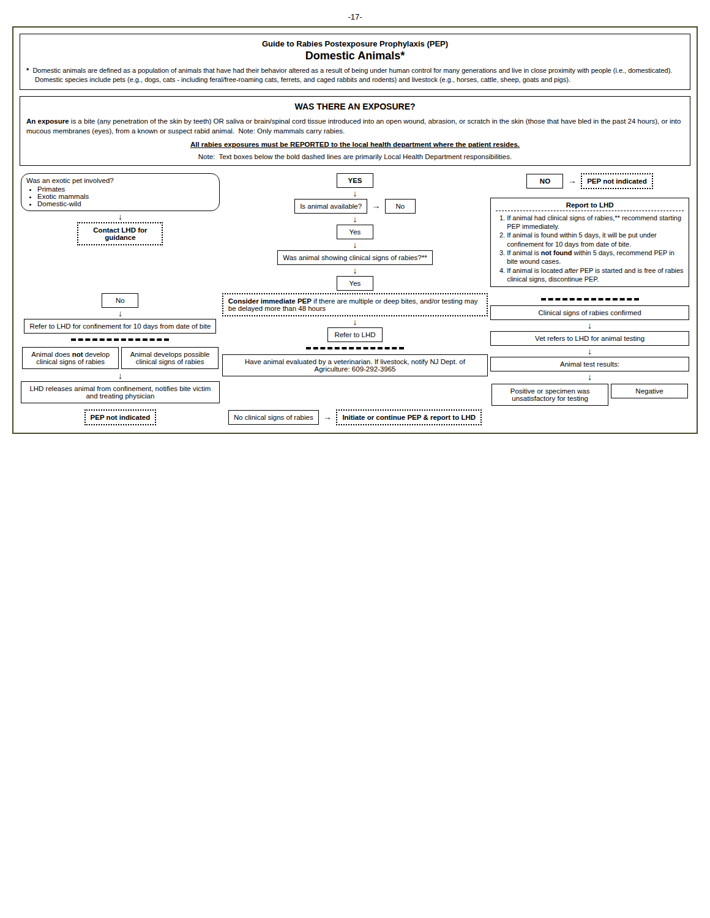-17-
Guide to Rabies Postexposure Prophylaxis (PEP)
Domestic Animals*
* Domestic animals are defined as a population of animals that have had their behavior altered as a result of being under human control for many generations and live in close proximity with people (i.e., domesticated). Domestic species include pets (e.g., dogs, cats - including feral/free-roaming cats, ferrets, and caged rabbits and rodents) and livestock (e.g., horses, cattle, sheep, goats and pigs).
WAS THERE AN EXPOSURE?
An exposure is a bite (any penetration of the skin by teeth) OR saliva or brain/spinal cord tissue introduced into an open wound, abrasion, or scratch in the skin (those that have bled in the past 24 hours), or into mucous membranes (eyes), from a known or suspect rabid animal. Note: Only mammals carry rabies.
All rabies exposures must be REPORTED to the local health department where the patient resides.
Note: Text boxes below the bold dashed lines are primarily Local Health Department responsibilities.
| Was an exotic pet involved? Primates Exotic mammals Domestic-wild ↓ Contact LHD for guidance | YES ↓ Is animal available? → No ↓ Yes ↓ Was animal showing clinical signs of rabies?** ↓ Yes | NO → PEP not indicated Report to LHD If animal had clinical signs of rabies,** recommend starting PEP immediately. If animal is found within 5 days, it will be put under confinement for 10 days from date of bite. If animal is not found within 5 days, recommend PEP in bite wound cases. If animal is located after PEP is started and is free of rabies clinical signs, discontinue PEP. |
| No ↓ Refer to LHD for confinement for 10 days from date of bite / Animal does not develop clinical signs of rabies / Animal develops possible clinical signs of rabies / ↓ LHD releases animal from confinement, notifies bite victim and treating physician | Consider immediate PEP if there are multiple or deep bites, and/or testing may be delayed more than 48 hours ↓ Refer to LHD Have animal evaluated by a veterinarian. If livestock, notify NJ Dept. of Agriculture: 609-292-3965 | Clinical signs of rabies confirmed ↓ Vet refers to LHD for animal testing ↓ Animal test results: ↓ / Positive or specimen was unsatisfactory for testing / Negative / |
| PEP not indicated | No clinical signs of rabies → Initiate or continue PEP & report to LHD | |